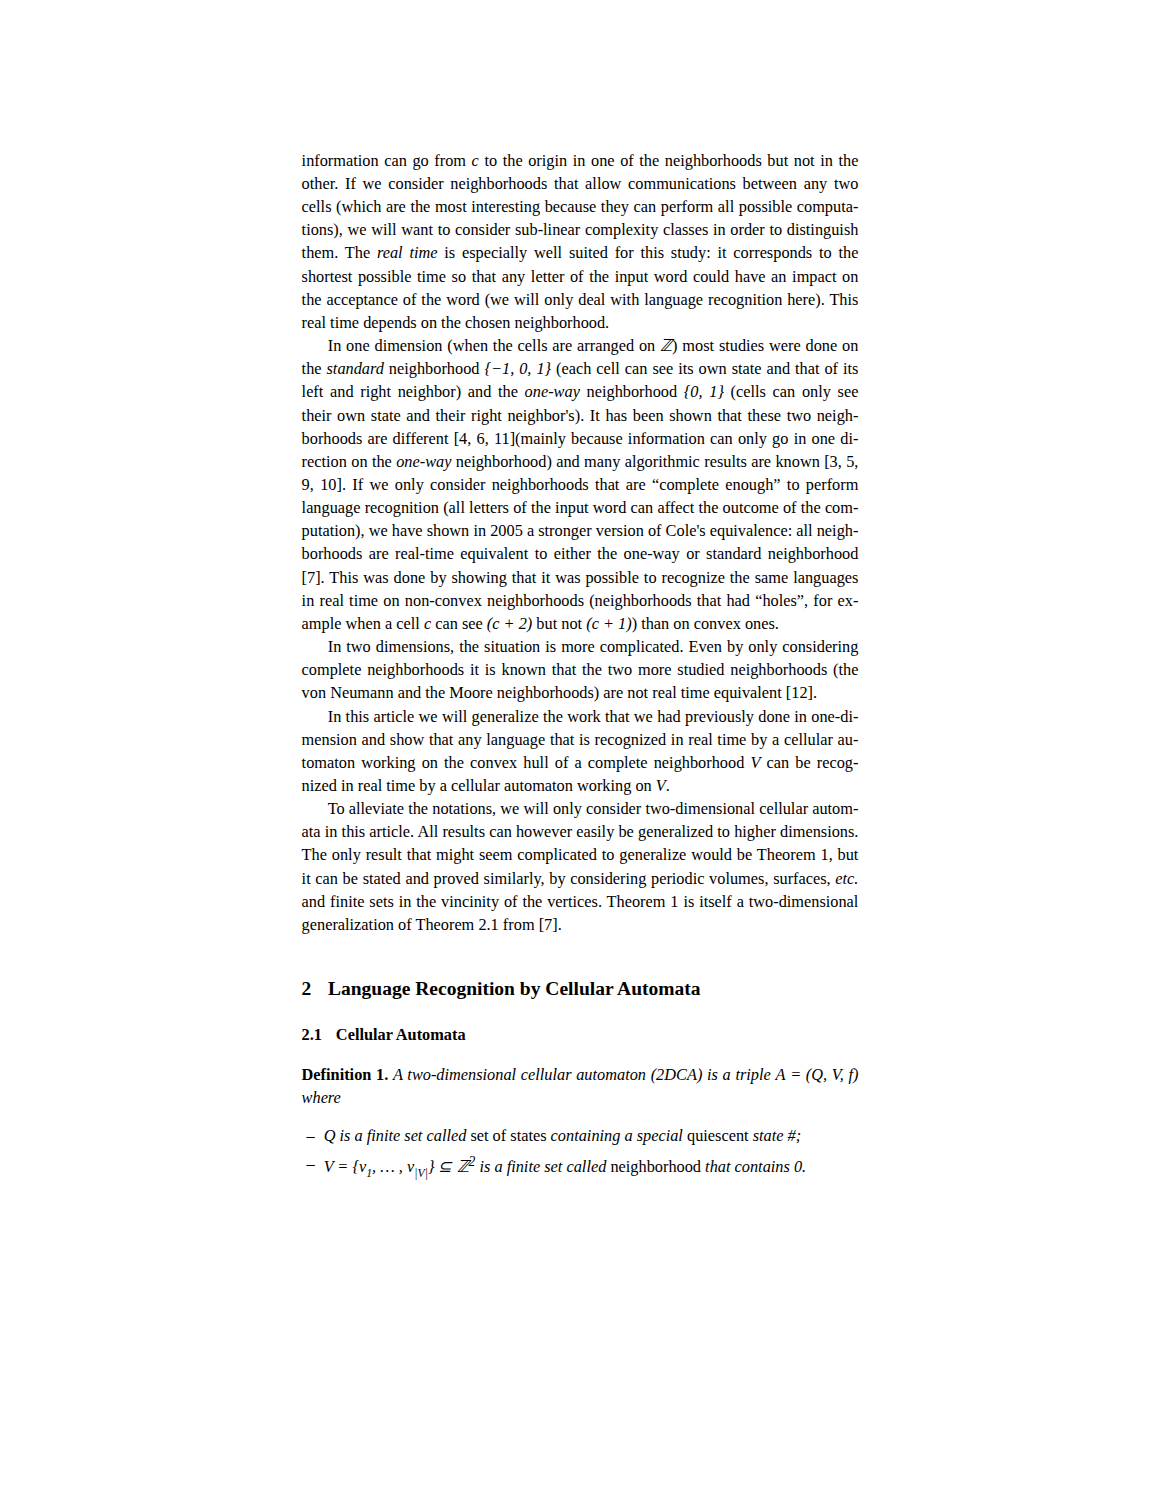information can go from c to the origin in one of the neighborhoods but not in the other. If we consider neighborhoods that allow communications between any two cells (which are the most interesting because they can perform all possible computations), we will want to consider sub-linear complexity classes in order to distinguish them. The real time is especially well suited for this study: it corresponds to the shortest possible time so that any letter of the input word could have an impact on the acceptance of the word (we will only deal with language recognition here). This real time depends on the chosen neighborhood.
In one dimension (when the cells are arranged on ℤ) most studies were done on the standard neighborhood {−1, 0, 1} (each cell can see its own state and that of its left and right neighbor) and the one-way neighborhood {0, 1} (cells can only see their own state and their right neighbor's). It has been shown that these two neighborhoods are different [4, 6, 11](mainly because information can only go in one direction on the one-way neighborhood) and many algorithmic results are known [3, 5, 9, 10]. If we only consider neighborhoods that are “complete enough” to perform language recognition (all letters of the input word can affect the outcome of the computation), we have shown in 2005 a stronger version of Cole's equivalence: all neighborhoods are real-time equivalent to either the one-way or standard neighborhood [7]. This was done by showing that it was possible to recognize the same languages in real time on non-convex neighborhoods (neighborhoods that had “holes”, for example when a cell c can see (c + 2) but not (c + 1)) than on convex ones.
In two dimensions, the situation is more complicated. Even by only considering complete neighborhoods it is known that the two more studied neighborhoods (the von Neumann and the Moore neighborhoods) are not real time equivalent [12].
In this article we will generalize the work that we had previously done in one-dimension and show that any language that is recognized in real time by a cellular automaton working on the convex hull of a complete neighborhood V can be recognized in real time by a cellular automaton working on V.
To alleviate the notations, we will only consider two-dimensional cellular automata in this article. All results can however easily be generalized to higher dimensions. The only result that might seem complicated to generalize would be Theorem 1, but it can be stated and proved similarly, by considering periodic volumes, surfaces, etc. and finite sets in the vincinity of the vertices. Theorem 1 is itself a two-dimensional generalization of Theorem 2.1 from [7].
2 Language Recognition by Cellular Automata
2.1 Cellular Automata
Definition 1. A two-dimensional cellular automaton (2DCA) is a triple A = (Q, V, f) where
Q is a finite set called set of states containing a special quiescent state #;
V = {v1, … , v|V|} ⊆ ℤ2 is a finite set called neighborhood that contains 0.